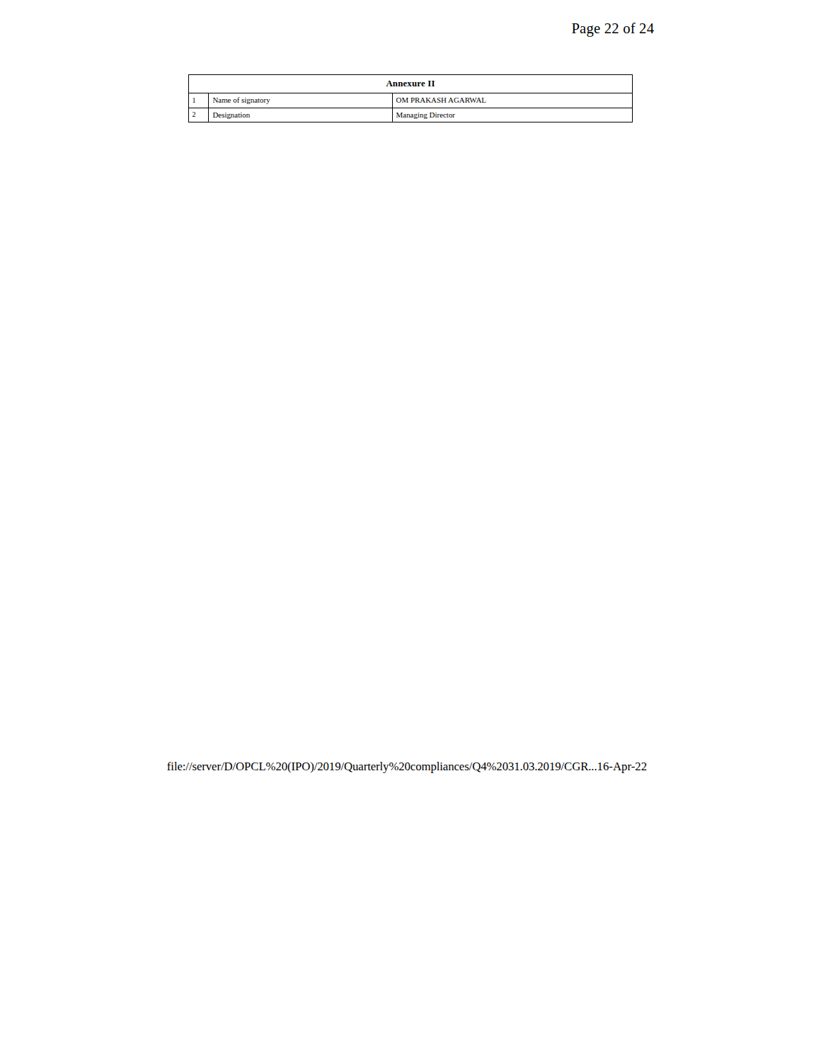Page 22 of 24
| Annexure II |
| --- |
| 1 | Name of signatory | OM PRAKASH AGARWAL |
| 2 | Designation | Managing Director |
file://server/D/OPCL%20(IPO)/2019/Quarterly%20compliances/Q4%2031.03.2019/CGR... 16-Apr-22